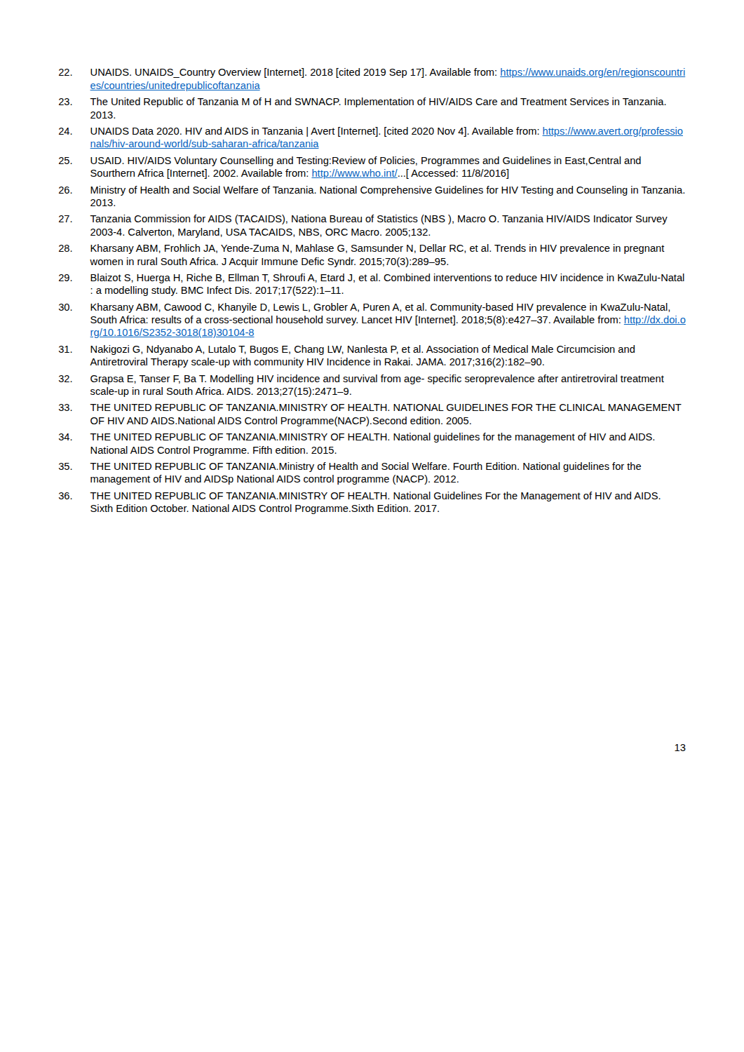22. UNAIDS. UNAIDS_Country Overview [Internet]. 2018 [cited 2019 Sep 17]. Available from: https://www.unaids.org/en/regionscountries/countries/unitedrepublicoftanzania
23. The United Republic of Tanzania M of H and SWNACP. Implementation of HIV/AIDS Care and Treatment Services in Tanzania. 2013.
24. UNAIDS Data 2020. HIV and AIDS in Tanzania | Avert [Internet]. [cited 2020 Nov 4]. Available from: https://www.avert.org/professionals/hiv-around-world/sub-saharan-africa/tanzania
25. USAID. HIV/AIDS Voluntary Counselling and Testing:Review of Policies, Programmes and Guidelines in East,Central and Sourthern Africa [Internet]. 2002. Available from: http://www.who.int/...[ Accessed: 11/8/2016]
26. Ministry of Health and Social Welfare of Tanzania. National Comprehensive Guidelines for HIV Testing and Counseling in Tanzania. 2013.
27. Tanzania Commission for AIDS (TACAIDS), Nationa Bureau of Statistics (NBS ), Macro O. Tanzania HIV/AIDS Indicator Survey 2003-4. Calverton, Maryland, USA TACAIDS, NBS, ORC Macro. 2005;132.
28. Kharsany ABM, Frohlich JA, Yende-Zuma N, Mahlase G, Samsunder N, Dellar RC, et al. Trends in HIV prevalence in pregnant women in rural South Africa. J Acquir Immune Defic Syndr. 2015;70(3):289–95.
29. Blaizot S, Huerga H, Riche B, Ellman T, Shroufi A, Etard J, et al. Combined interventions to reduce HIV incidence in KwaZulu-Natal : a modelling study. BMC Infect Dis. 2017;17(522):1–11.
30. Kharsany ABM, Cawood C, Khanyile D, Lewis L, Grobler A, Puren A, et al. Community-based HIV prevalence in KwaZulu-Natal, South Africa: results of a cross-sectional household survey. Lancet HIV [Internet]. 2018;5(8):e427–37. Available from: http://dx.doi.org/10.1016/S2352-3018(18)30104-8
31. Nakigozi G, Ndyanabo A, Lutalo T, Bugos E, Chang LW, Nanlesta P, et al. Association of Medical Male Circumcision and Antiretroviral Therapy scale-up with community HIV Incidence in Rakai. JAMA. 2017;316(2):182–90.
32. Grapsa E, Tanser F, Ba T. Modelling HIV incidence and survival from age- specific seroprevalence after antiretroviral treatment scale-up in rural South Africa. AIDS. 2013;27(15):2471–9.
33. THE UNITED REPUBLIC OF TANZANIA.MINISTRY OF HEALTH. NATIONAL GUIDELINES FOR THE CLINICAL MANAGEMENT OF HIV AND AIDS.National AIDS Control Programme(NACP).Second edition. 2005.
34. THE UNITED REPUBLIC OF TANZANIA.MINISTRY OF HEALTH. National guidelines for the management of HIV and AIDS. National AIDS Control Programme. Fifth edition. 2015.
35. THE UNITED REPUBLIC OF TANZANIA.Ministry of Health and Social Welfare. Fourth Edition. National guidelines for the management of HIV and AIDSp National AIDS control programme (NACP). 2012.
36. THE UNITED REPUBLIC OF TANZANIA.MINISTRY OF HEALTH. National Guidelines For the Management of HIV and AIDS. Sixth Edition October. National AIDS Control Programme.Sixth Edition. 2017.
13